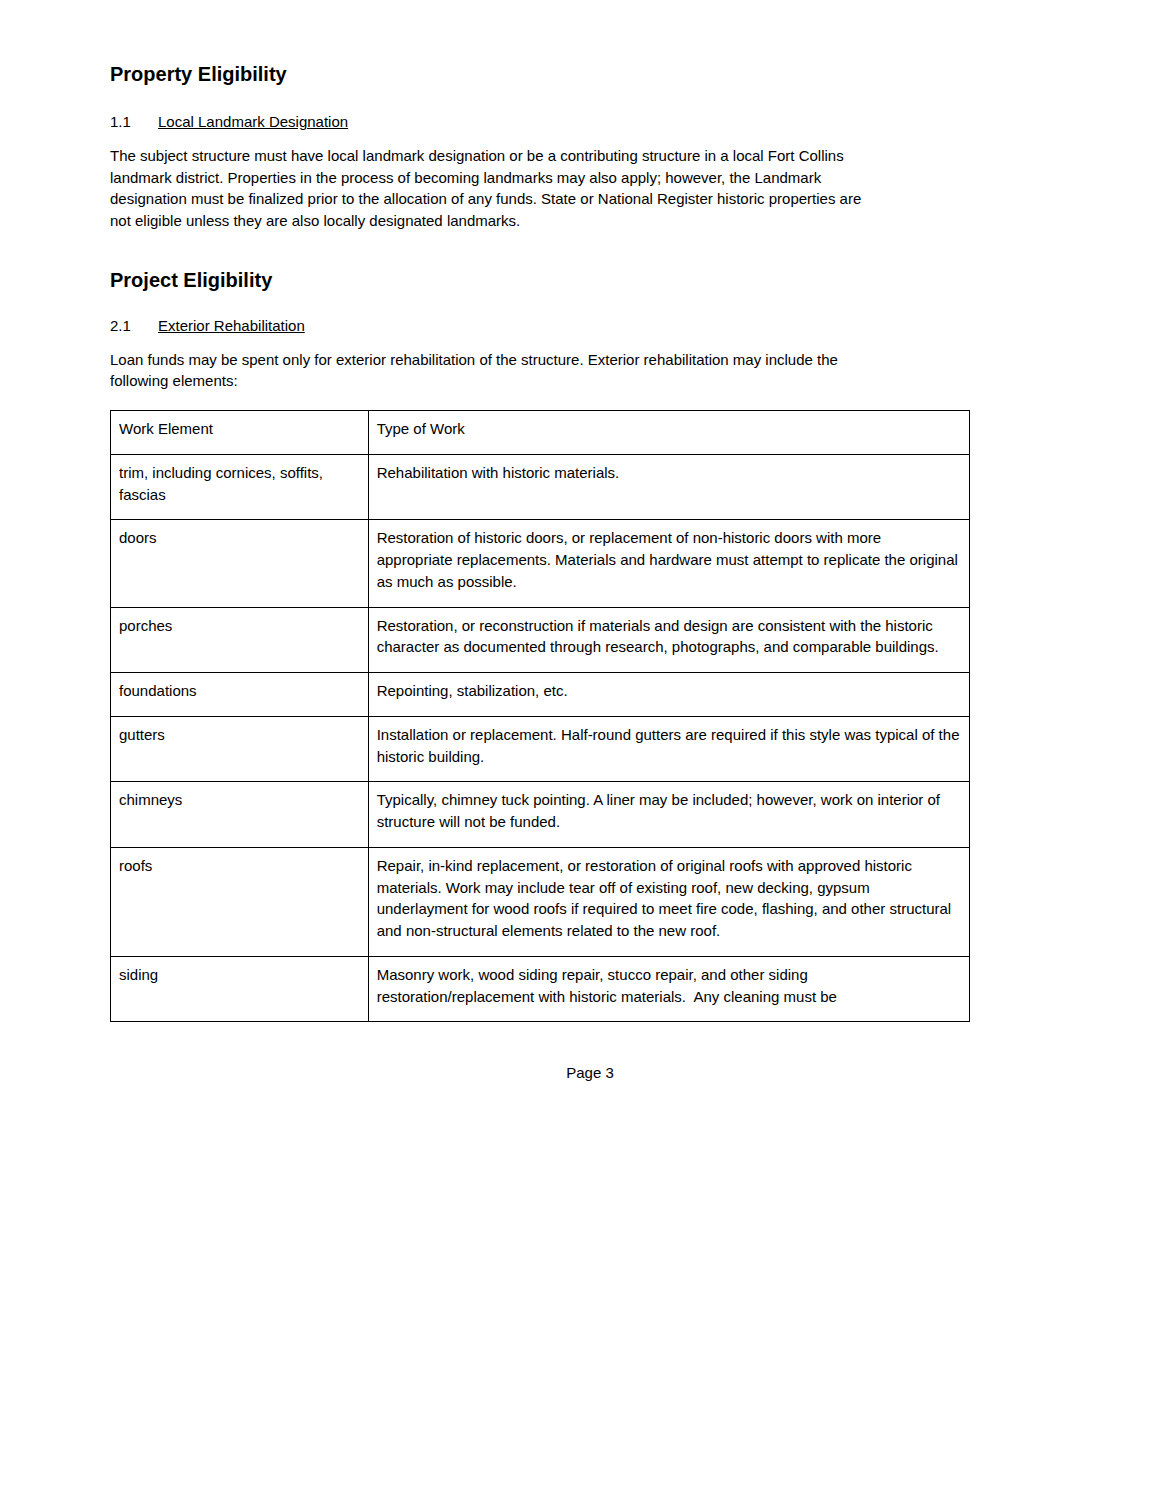Property Eligibility
1.1 Local Landmark Designation
The subject structure must have local landmark designation or be a contributing structure in a local Fort Collins landmark district. Properties in the process of becoming landmarks may also apply; however, the Landmark designation must be finalized prior to the allocation of any funds. State or National Register historic properties are not eligible unless they are also locally designated landmarks.
Project Eligibility
2.1 Exterior Rehabilitation
Loan funds may be spent only for exterior rehabilitation of the structure. Exterior rehabilitation may include the following elements:
| Work Element | Type of Work |
| trim, including cornices, soffits, fascias | Rehabilitation with historic materials. |
| doors | Restoration of historic doors, or replacement of non-historic doors with more appropriate replacements. Materials and hardware must attempt to replicate the original as much as possible. |
| porches | Restoration, or reconstruction if materials and design are consistent with the historic character as documented through research, photographs, and comparable buildings. |
| foundations | Repointing, stabilization, etc. |
| gutters | Installation or replacement. Half-round gutters are required if this style was typical of the historic building. |
| chimneys | Typically, chimney tuck pointing. A liner may be included; however, work on interior of structure will not be funded. |
| roofs | Repair, in-kind replacement, or restoration of original roofs with approved historic materials. Work may include tear off of existing roof, new decking, gypsum underlayment for wood roofs if required to meet fire code, flashing, and other structural and non-structural elements related to the new roof. |
| siding | Masonry work, wood siding repair, stucco repair, and other siding restoration/replacement with historic materials. Any cleaning must be |
Page 3